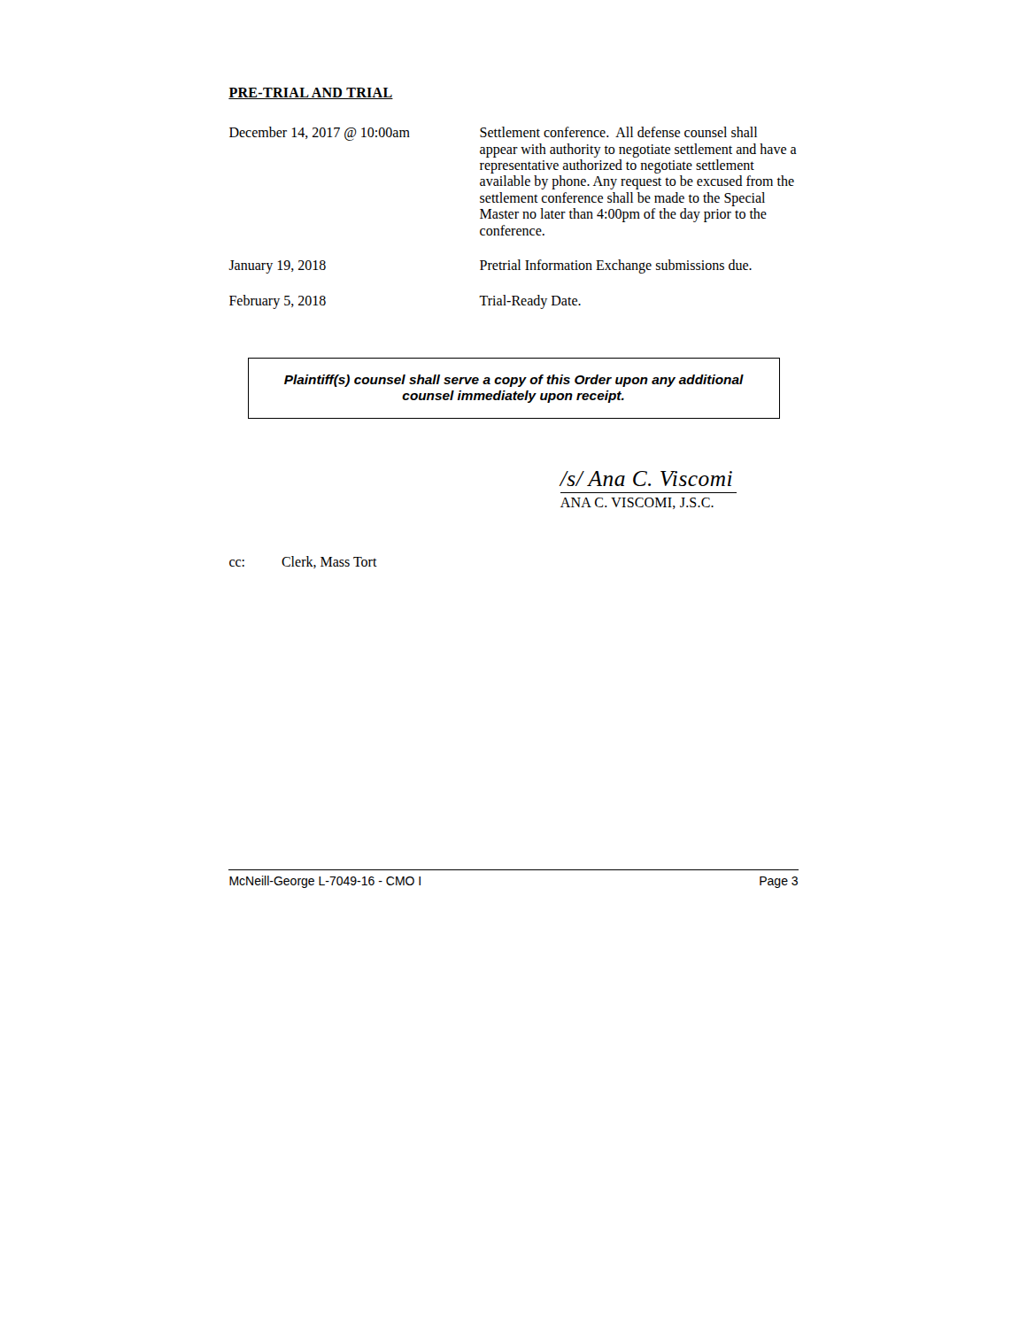PRE-TRIAL AND TRIAL
| December 14, 2017 @ 10:00am | Settlement conference. All defense counsel shall appear with authority to negotiate settlement and have a representative authorized to negotiate settlement available by phone. Any request to be excused from the settlement conference shall be made to the Special Master no later than 4:00pm of the day prior to the conference. |
| January 19, 2018 | Pretrial Information Exchange submissions due. |
| February 5, 2018 | Trial-Ready Date. |
Plaintiff(s) counsel shall serve a copy of this Order upon any additional counsel immediately upon receipt.
/s/ Ana C. Viscomi
ANA C. VISCOMI, J.S.C.
cc: Clerk, Mass Tort
McNeill-George L-7049-16 - CMO I Page 3